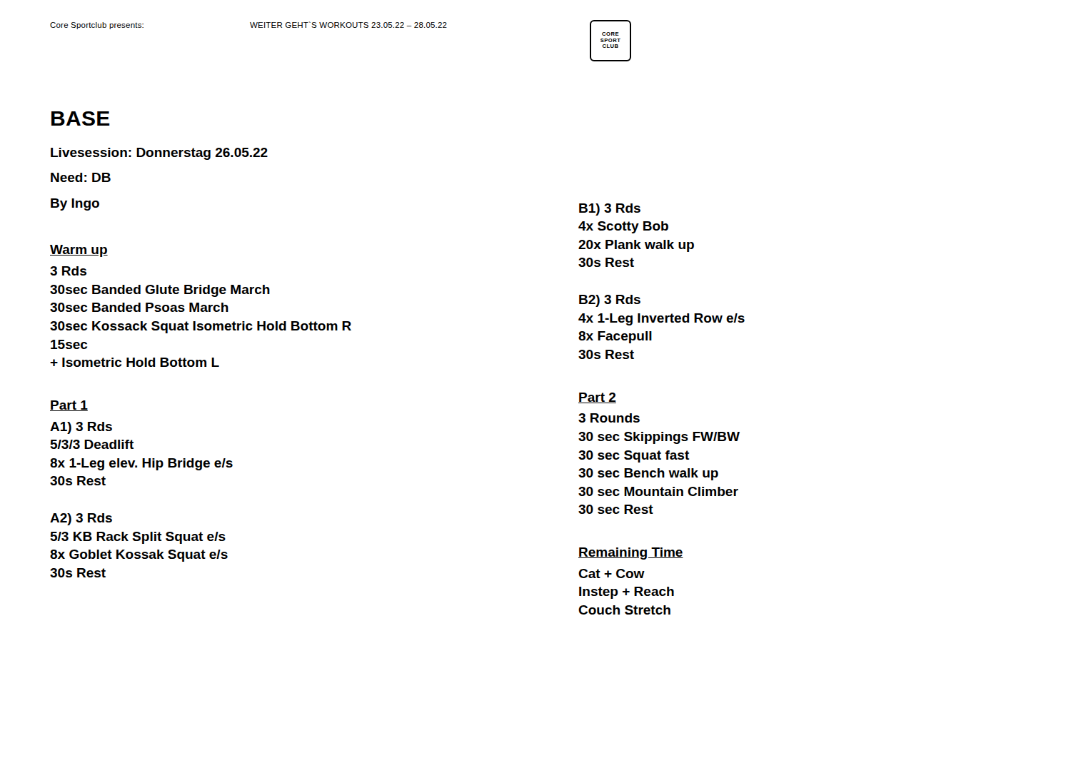Core Sportclub presents:
WEITER GEHT`S WORKOUTS 23.05.22 – 28.05.22
CORE
SPORT
CLUB
BASE
Livesession: Donnerstag 26.05.22
Need: DB
By Ingo
Warm up
3 Rds
30sec Banded Glute Bridge March
30sec Banded Psoas March
30sec Kossack Squat Isometric Hold Bottom R
15sec
+ Isometric Hold Bottom L
Part 1
A1) 3 Rds
5/3/3 Deadlift
8x 1-Leg elev. Hip Bridge e/s
30s Rest
A2) 3 Rds
5/3 KB Rack Split Squat e/s
8x Goblet Kossak Squat e/s
30s Rest
B1) 3 Rds
4x Scotty Bob
20x Plank walk up
30s Rest
B2) 3 Rds
4x 1-Leg Inverted Row e/s
8x Facepull
30s Rest
Part 2
3 Rounds
30 sec Skippings FW/BW
30 sec Squat fast
30 sec Bench walk up
30 sec Mountain Climber
30 sec Rest
Remaining Time
Cat + Cow
Instep + Reach
Couch Stretch